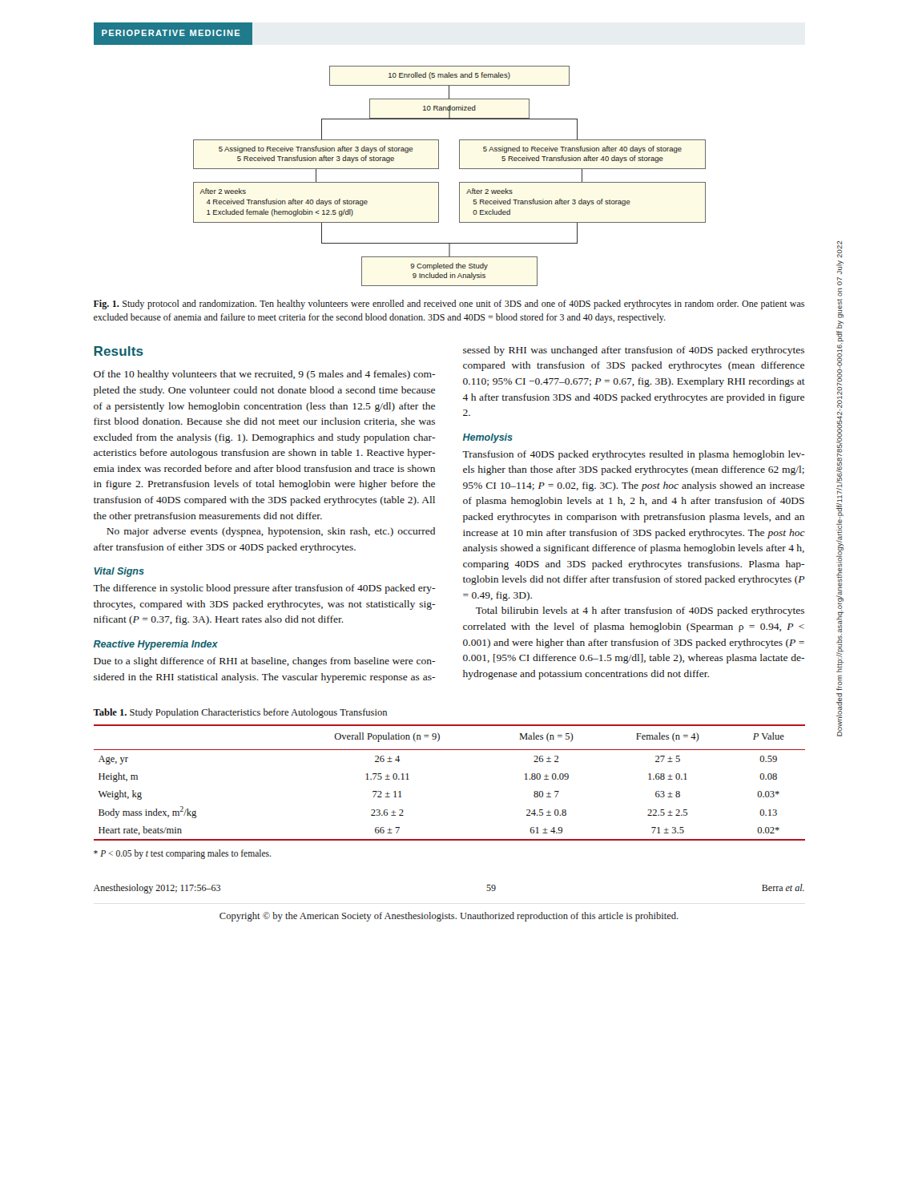PERIOPERATIVE MEDICINE
Downloaded from http://pubs.asahq.org/anesthesiology/article-pdf/117/1/56/658785/0000542-201207000-00016.pdf by guest on 07 July 2022
10 Enrolled (5 males and 5 females)
10 Randomized
5 Assigned to Receive Transfusion after 3 days of storage
5 Received Transfusion after 3 days of storage
5 Assigned to Receive Transfusion after 40 days of storage
5 Received Transfusion after 40 days of storage
After 2 weeks
4 Received Transfusion after 40 days of storage
1 Excluded female (hemoglobin < 12.5 g/dl)
After 2 weeks
5 Received Transfusion after 3 days of storage
0 Excluded
9 Completed the Study
9 Included in Analysis
Fig. 1. Study protocol and randomization. Ten healthy volunteers were enrolled and received one unit of 3DS and one of 40DS packed erythrocytes in random order. One patient was excluded because of anemia and failure to meet criteria for the second blood donation. 3DS and 40DS = blood stored for 3 and 40 days, respectively.
Results
Of the 10 healthy volunteers that we recruited, 9 (5 males and 4 females) completed the study. One volunteer could not donate blood a second time because of a persistently low hemoglobin concentration (less than 12.5 g/dl) after the first blood donation. Because she did not meet our inclusion criteria, she was excluded from the analysis (fig. 1). Demographics and study population characteristics before autologous transfusion are shown in table 1. Reactive hyperemia index was recorded before and after blood transfusion and trace is shown in figure 2. Pretransfusion levels of total hemoglobin were higher before the transfusion of 40DS compared with the 3DS packed erythrocytes (table 2). All the other pretransfusion measurements did not differ.
No major adverse events (dyspnea, hypotension, skin rash, etc.) occurred after transfusion of either 3DS or 40DS packed erythrocytes.
Vital Signs
The difference in systolic blood pressure after transfusion of 40DS packed erythrocytes, compared with 3DS packed erythrocytes, was not statistically significant (P = 0.37, fig. 3A). Heart rates also did not differ.
Reactive Hyperemia Index
Due to a slight difference of RHI at baseline, changes from baseline were considered in the RHI statistical analysis. The vascular hyperemic response as assessed by RHI was unchanged after transfusion of 40DS packed erythrocytes compared with transfusion of 3DS packed erythrocytes (mean difference 0.110; 95% CI −0.477–0.677; P = 0.67, fig. 3B). Exemplary RHI recordings at 4 h after transfusion 3DS and 40DS packed erythrocytes are provided in figure 2.
Hemolysis
Transfusion of 40DS packed erythrocytes resulted in plasma hemoglobin levels higher than those after 3DS packed erythrocytes (mean difference 62 mg/l; 95% CI 10–114; P = 0.02, fig. 3C). The post hoc analysis showed an increase of plasma hemoglobin levels at 1 h, 2 h, and 4 h after transfusion of 40DS packed erythrocytes in comparison with pretransfusion plasma levels, and an increase at 10 min after transfusion of 3DS packed erythrocytes. The post hoc analysis showed a significant difference of plasma hemoglobin levels after 4 h, comparing 40DS and 3DS packed erythrocytes transfusions. Plasma haptoglobin levels did not differ after transfusion of stored packed erythrocytes (P = 0.49, fig. 3D).
Total bilirubin levels at 4 h after transfusion of 40DS packed erythrocytes correlated with the level of plasma hemoglobin (Spearman ρ = 0.94, P < 0.001) and were higher than after transfusion of 3DS packed erythrocytes (P = 0.001, [95% CI difference 0.6–1.5 mg/dl], table 2), whereas plasma lactate dehydrogenase and potassium concentrations did not differ.
Table 1. Study Population Characteristics before Autologous Transfusion
| | Overall Population (n = 9) | Males (n = 5) | Females (n = 4) | P Value |
| --- | --- | --- | --- | --- |
| Age, yr | 26 ± 4 | 26 ± 2 | 27 ± 5 | 0.59 |
| Height, m | 1.75 ± 0.11 | 1.80 ± 0.09 | 1.68 ± 0.1 | 0.08 |
| Weight, kg | 72 ± 11 | 80 ± 7 | 63 ± 8 | 0.03* |
| Body mass index, m 2 /kg | 23.6 ± 2 | 24.5 ± 0.8 | 22.5 ± 2.5 | 0.13 |
| Heart rate, beats/min | 66 ± 7 | 61 ± 4.9 | 71 ± 3.5 | 0.02* |
* P < 0.05 by t test comparing males to females.
Anesthesiology 2012; 117:56–63
59
Berra et al.
Copyright © by the American Society of Anesthesiologists. Unauthorized reproduction of this article is prohibited.